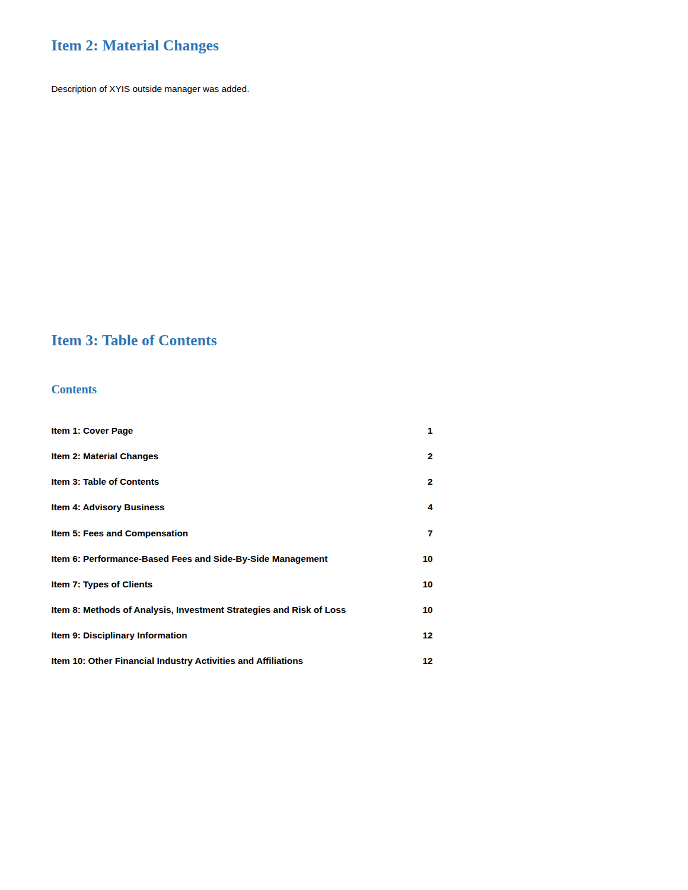Item 2: Material Changes
Description of XYIS outside manager was added.
Item 3: Table of Contents
Contents
| Item 1: Cover Page | 1 |
| Item 2: Material Changes | 2 |
| Item 3: Table of Contents | 2 |
| Item 4: Advisory Business | 4 |
| Item 5: Fees and Compensation | 7 |
| Item 6: Performance-Based Fees and Side-By-Side Management | 10 |
| Item 7: Types of Clients | 10 |
| Item 8: Methods of Analysis, Investment Strategies and Risk of Loss | 10 |
| Item 9: Disciplinary Information | 12 |
| Item 10: Other Financial Industry Activities and Affiliations | 12 |